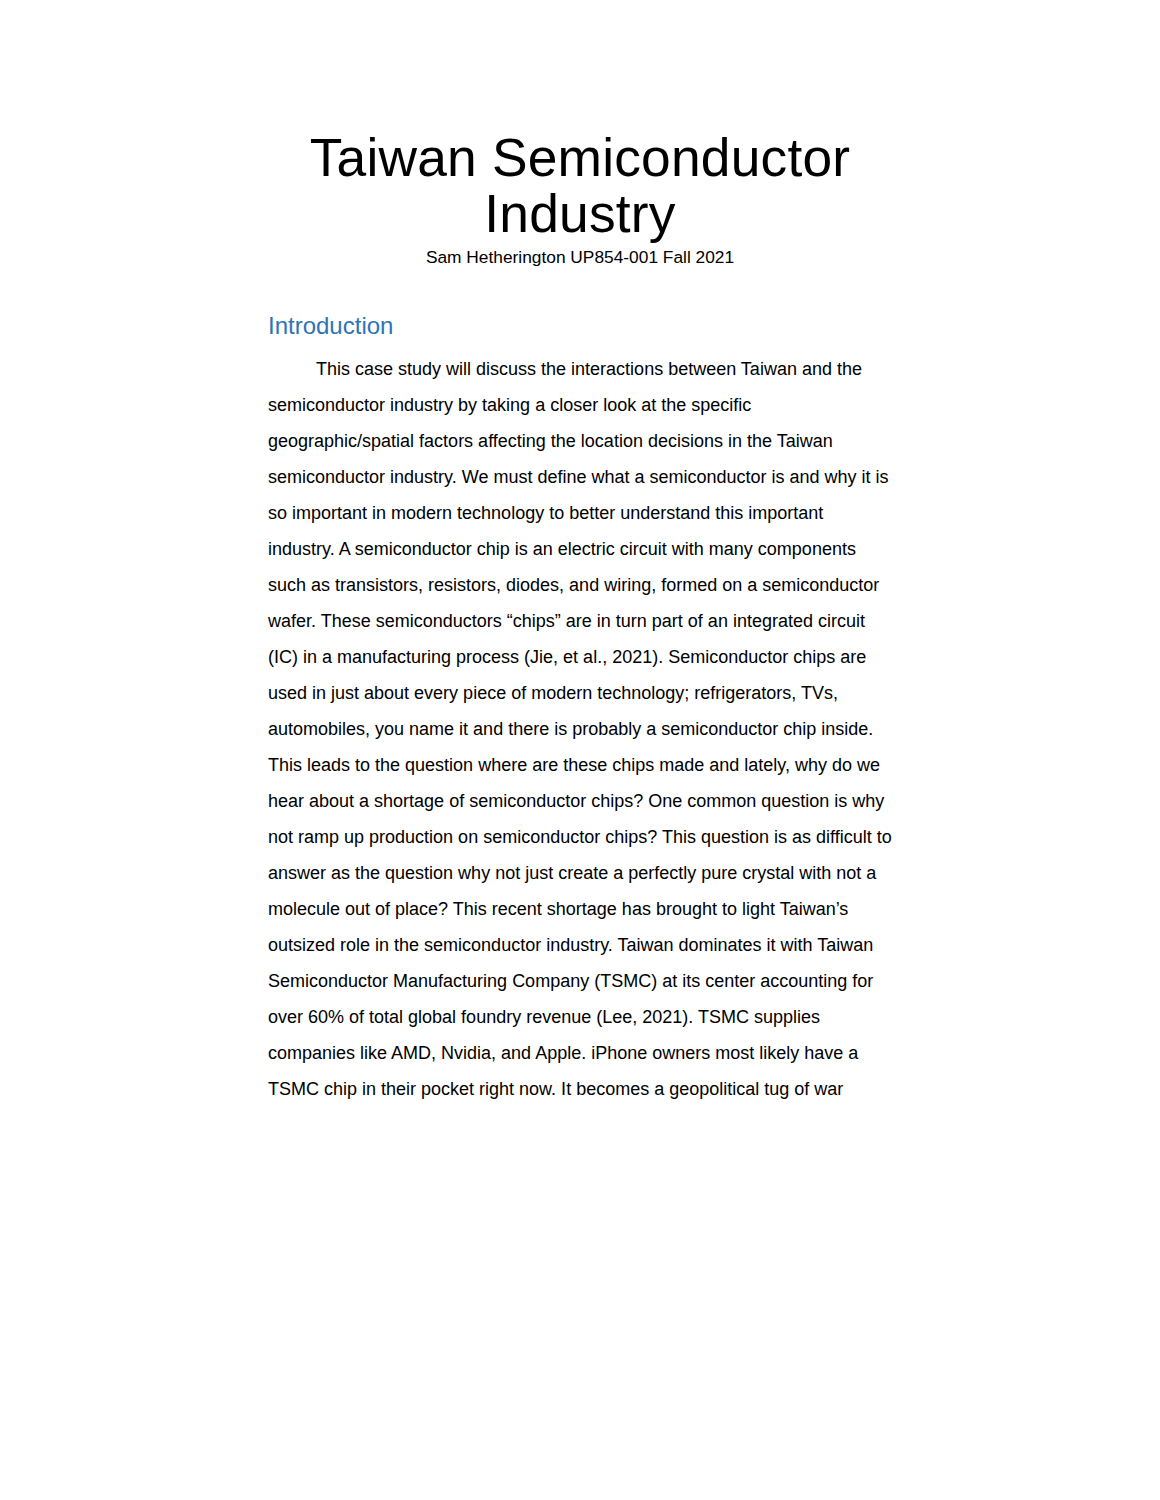Taiwan Semiconductor Industry
Sam Hetherington UP854-001 Fall 2021
Introduction
This case study will discuss the interactions between Taiwan and the semiconductor industry by taking a closer look at the specific geographic/spatial factors affecting the location decisions in the Taiwan semiconductor industry. We must define what a semiconductor is and why it is so important in modern technology to better understand this important industry. A semiconductor chip is an electric circuit with many components such as transistors, resistors, diodes, and wiring, formed on a semiconductor wafer. These semiconductors “chips” are in turn part of an integrated circuit (IC) in a manufacturing process (Jie, et al., 2021). Semiconductor chips are used in just about every piece of modern technology; refrigerators, TVs, automobiles, you name it and there is probably a semiconductor chip inside. This leads to the question where are these chips made and lately, why do we hear about a shortage of semiconductor chips? One common question is why not ramp up production on semiconductor chips? This question is as difficult to answer as the question why not just create a perfectly pure crystal with not a molecule out of place? This recent shortage has brought to light Taiwan’s outsized role in the semiconductor industry. Taiwan dominates it with Taiwan Semiconductor Manufacturing Company (TSMC) at its center accounting for over 60% of total global foundry revenue (Lee, 2021). TSMC supplies companies like AMD, Nvidia, and Apple. iPhone owners most likely have a TSMC chip in their pocket right now. It becomes a geopolitical tug of war